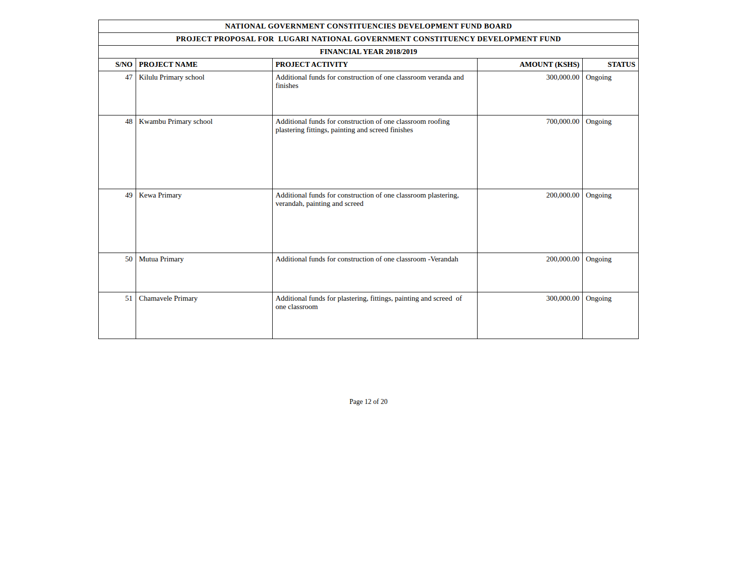| NATIONAL GOVERNMENT CONSTITUENCIES DEVELOPMENT FUND BOARD |
| PROJECT PROPOSAL FOR LUGARI NATIONAL GOVERNMENT CONSTITUENCY DEVELOPMENT FUND |
| FINANCIAL YEAR 2018/2019 |
| S/NO | PROJECT NAME | PROJECT ACTIVITY | AMOUNT (KSHS) | STATUS |
| 47 | Kilulu Primary school | Additional funds for construction of one classroom veranda and finishes | 300,000.00 | Ongoing |
| 48 | Kwambu Primary school | Additional funds for construction of one classroom roofing plastering fittings, painting and screed finishes | 700,000.00 | Ongoing |
| 49 | Kewa Primary | Additional funds for construction of one classroom plastering, verandah, painting and screed | 200,000.00 | Ongoing |
| 50 | Mutua Primary | Additional funds for construction of one classroom -Verandah | 200,000.00 | Ongoing |
| 51 | Chamavele Primary | Additional funds for plastering, fittings, painting and screed of one classroom | 300,000.00 | Ongoing |
Page 12 of 20